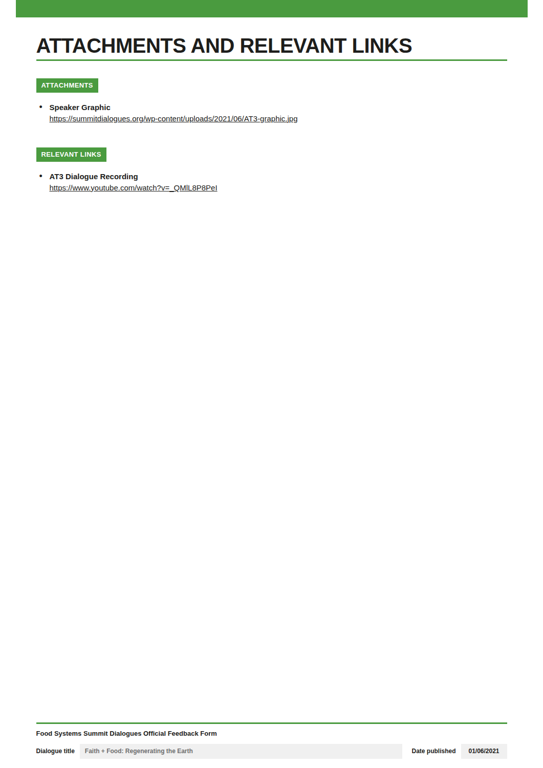Attachments and relevant links
Attachments
Speaker Graphic https://summitdialogues.org/wp-content/uploads/2021/06/AT3-graphic.jpg
Relevant links
AT3 Dialogue Recording https://www.youtube.com/watch?v=_QMlL8P8PeI
Food Systems Summit Dialogues Official Feedback Form
Dialogue title Faith + Food: Regenerating the Earth Date published 01/06/2021